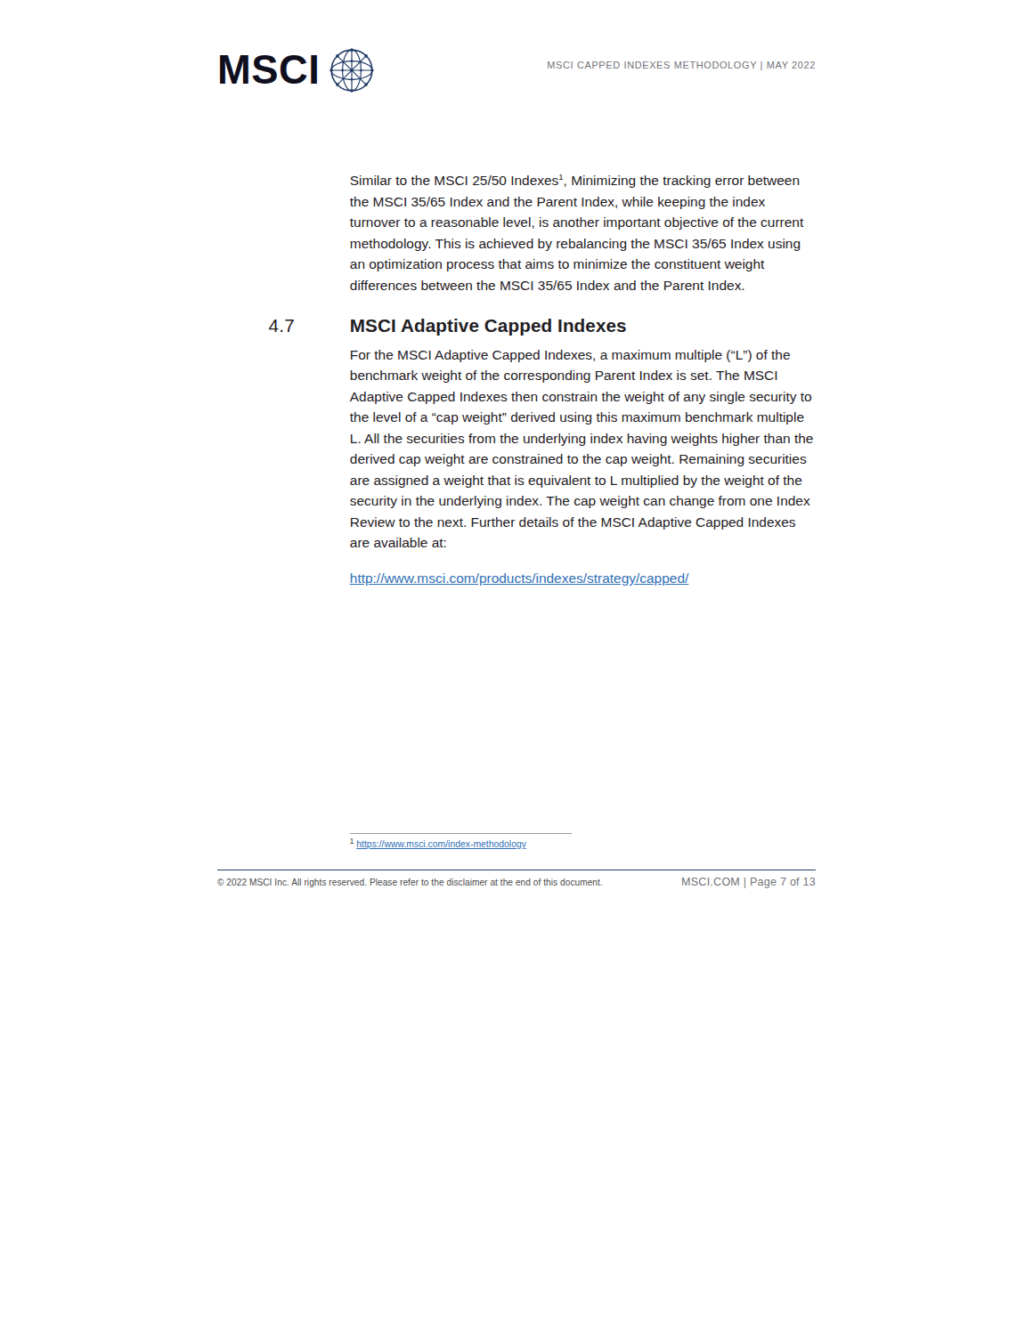MSCI
MSCI CAPPED INDEXES METHODOLOGY | MAY 2022
Similar to the MSCI 25/50 Indexes1, Minimizing the tracking error between the MSCI 35/65 Index and the Parent Index, while keeping the index turnover to a reasonable level, is another important objective of the current methodology. This is achieved by rebalancing the MSCI 35/65 Index using an optimization process that aims to minimize the constituent weight differences between the MSCI 35/65 Index and the Parent Index.
4.7
MSCI Adaptive Capped Indexes
For the MSCI Adaptive Capped Indexes, a maximum multiple (“L”) of the benchmark weight of the corresponding Parent Index is set. The MSCI Adaptive Capped Indexes then constrain the weight of any single security to the level of a “cap weight” derived using this maximum benchmark multiple L. All the securities from the underlying index having weights higher than the derived cap weight are constrained to the cap weight. Remaining securities are assigned a weight that is equivalent to L multiplied by the weight of the security in the underlying index. The cap weight can change from one Index Review to the next. Further details of the MSCI Adaptive Capped Indexes are available at:
http://www.msci.com/products/indexes/strategy/capped/
1 https://www.msci.com/index-methodology
© 2022 MSCI Inc. All rights reserved. Please refer to the disclaimer at the end of this document.
MSCI.COM | Page 7 of 13